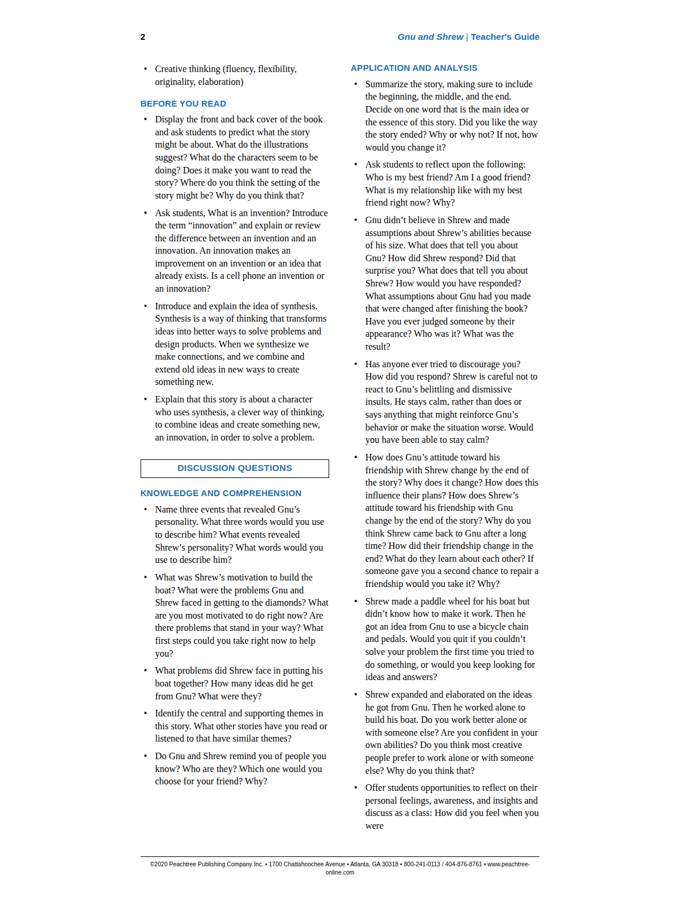2
Gnu and Shrew | Teacher's Guide
Creative thinking (fluency, flexibility, originality, elaboration)
BEFORE YOU READ
Display the front and back cover of the book and ask students to predict what the story might be about. What do the illustrations suggest? What do the characters seem to be doing? Does it make you want to read the story? Where do you think the setting of the story might be? Why do you think that?
Ask students, What is an invention? Introduce the term “innovation” and explain or review the difference between an invention and an innovation. An innovation makes an improvement on an invention or an idea that already exists. Is a cell phone an invention or an innovation?
Introduce and explain the idea of synthesis. Synthesis is a way of thinking that transforms ideas into better ways to solve problems and design products. When we synthesize we make connections, and we combine and extend old ideas in new ways to create something new.
Explain that this story is about a character who uses synthesis, a clever way of thinking, to combine ideas and create something new, an innovation, in order to solve a problem.
DISCUSSION QUESTIONS
KNOWLEDGE AND COMPREHENSION
Name three events that revealed Gnu’s personality. What three words would you use to describe him? What events revealed Shrew’s personality? What words would you use to describe him?
What was Shrew’s motivation to build the boat? What were the problems Gnu and Shrew faced in getting to the diamonds? What are you most motivated to do right now? Are there problems that stand in your way? What first steps could you take right now to help you?
What problems did Shrew face in putting his boat together? How many ideas did he get from Gnu? What were they?
Identify the central and supporting themes in this story. What other stories have you read or listened to that have similar themes?
Do Gnu and Shrew remind you of people you know? Who are they? Which one would you choose for your friend? Why?
APPLICATION AND ANALYSIS
Summarize the story, making sure to include the beginning, the middle, and the end. Decide on one word that is the main idea or the essence of this story. Did you like the way the story ended? Why or why not? If not, how would you change it?
Ask students to reflect upon the following: Who is my best friend? Am I a good friend? What is my relationship like with my best friend right now? Why?
Gnu didn’t believe in Shrew and made assumptions about Shrew’s abilities because of his size. What does that tell you about Gnu? How did Shrew respond? Did that surprise you? What does that tell you about Shrew? How would you have responded? What assumptions about Gnu had you made that were changed after finishing the book? Have you ever judged someone by their appearance? Who was it? What was the result?
Has anyone ever tried to discourage you? How did you respond? Shrew is careful not to react to Gnu’s belittling and dismissive insults. He stays calm, rather than does or says anything that might reinforce Gnu’s behavior or make the situation worse. Would you have been able to stay calm?
How does Gnu’s attitude toward his friendship with Shrew change by the end of the story? Why does it change? How does this influence their plans? How does Shrew’s attitude toward his friendship with Gnu change by the end of the story? Why do you think Shrew came back to Gnu after a long time? How did their friendship change in the end? What do they learn about each other? If someone gave you a second chance to repair a friendship would you take it? Why?
Shrew made a paddle wheel for his boat but didn’t know how to make it work. Then he got an idea from Gnu to use a bicycle chain and pedals. Would you quit if you couldn’t solve your problem the first time you tried to do something, or would you keep looking for ideas and answers?
Shrew expanded and elaborated on the ideas he got from Gnu. Then he worked alone to build his boat. Do you work better alone or with someone else? Are you confident in your own abilities? Do you think most creative people prefer to work alone or with someone else? Why do you think that?
Offer students opportunities to reflect on their personal feelings, awareness, and insights and discuss as a class: How did you feel when you were
©2020 Peachtree Publishing Company Inc. • 1700 Chattahoochee Avenue • Atlanta, GA 30318 • 800-241-0113 / 404-876-8761 • www.peachtree-online.com